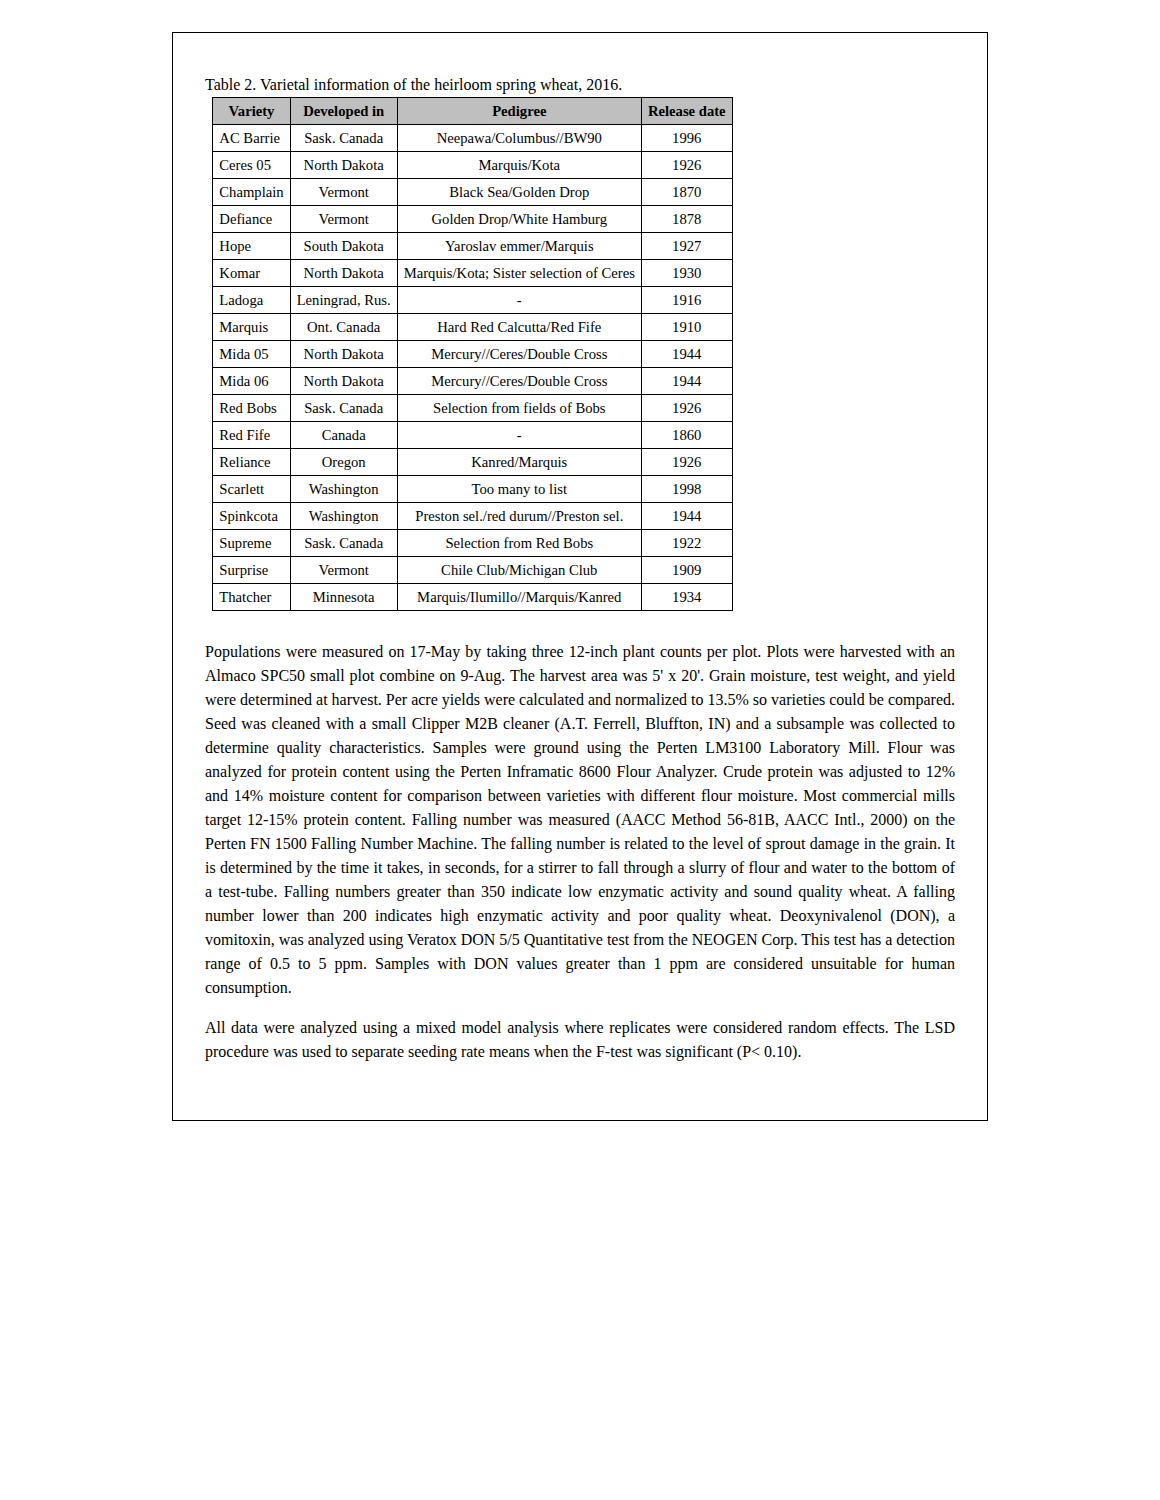Table 2. Varietal information of the heirloom spring wheat, 2016.
| Variety | Developed in | Pedigree | Release date |
| --- | --- | --- | --- |
| AC Barrie | Sask. Canada | Neepawa/Columbus//BW90 | 1996 |
| Ceres 05 | North Dakota | Marquis/Kota | 1926 |
| Champlain | Vermont | Black Sea/Golden Drop | 1870 |
| Defiance | Vermont | Golden Drop/White Hamburg | 1878 |
| Hope | South Dakota | Yaroslav emmer/Marquis | 1927 |
| Komar | North Dakota | Marquis/Kota; Sister selection of Ceres | 1930 |
| Ladoga | Leningrad, Rus. | - | 1916 |
| Marquis | Ont. Canada | Hard Red Calcutta/Red Fife | 1910 |
| Mida 05 | North Dakota | Mercury//Ceres/Double Cross | 1944 |
| Mida 06 | North Dakota | Mercury//Ceres/Double Cross | 1944 |
| Red Bobs | Sask. Canada | Selection from fields of Bobs | 1926 |
| Red Fife | Canada | - | 1860 |
| Reliance | Oregon | Kanred/Marquis | 1926 |
| Scarlett | Washington | Too many to list | 1998 |
| Spinkcota | Washington | Preston sel./red durum//Preston sel. | 1944 |
| Supreme | Sask. Canada | Selection from Red Bobs | 1922 |
| Surprise | Vermont | Chile Club/Michigan Club | 1909 |
| Thatcher | Minnesota | Marquis/Ilumillo//Marquis/Kanred | 1934 |
Populations were measured on 17-May by taking three 12-inch plant counts per plot. Plots were harvested with an Almaco SPC50 small plot combine on 9-Aug. The harvest area was 5' x 20'. Grain moisture, test weight, and yield were determined at harvest. Per acre yields were calculated and normalized to 13.5% so varieties could be compared. Seed was cleaned with a small Clipper M2B cleaner (A.T. Ferrell, Bluffton, IN) and a subsample was collected to determine quality characteristics. Samples were ground using the Perten LM3100 Laboratory Mill. Flour was analyzed for protein content using the Perten Inframatic 8600 Flour Analyzer. Crude protein was adjusted to 12% and 14% moisture content for comparison between varieties with different flour moisture. Most commercial mills target 12-15% protein content. Falling number was measured (AACC Method 56-81B, AACC Intl., 2000) on the Perten FN 1500 Falling Number Machine. The falling number is related to the level of sprout damage in the grain. It is determined by the time it takes, in seconds, for a stirrer to fall through a slurry of flour and water to the bottom of a test-tube. Falling numbers greater than 350 indicate low enzymatic activity and sound quality wheat. A falling number lower than 200 indicates high enzymatic activity and poor quality wheat. Deoxynivalenol (DON), a vomitoxin, was analyzed using Veratox DON 5/5 Quantitative test from the NEOGEN Corp. This test has a detection range of 0.5 to 5 ppm. Samples with DON values greater than 1 ppm are considered unsuitable for human consumption.
All data were analyzed using a mixed model analysis where replicates were considered random effects. The LSD procedure was used to separate seeding rate means when the F-test was significant (P< 0.10).